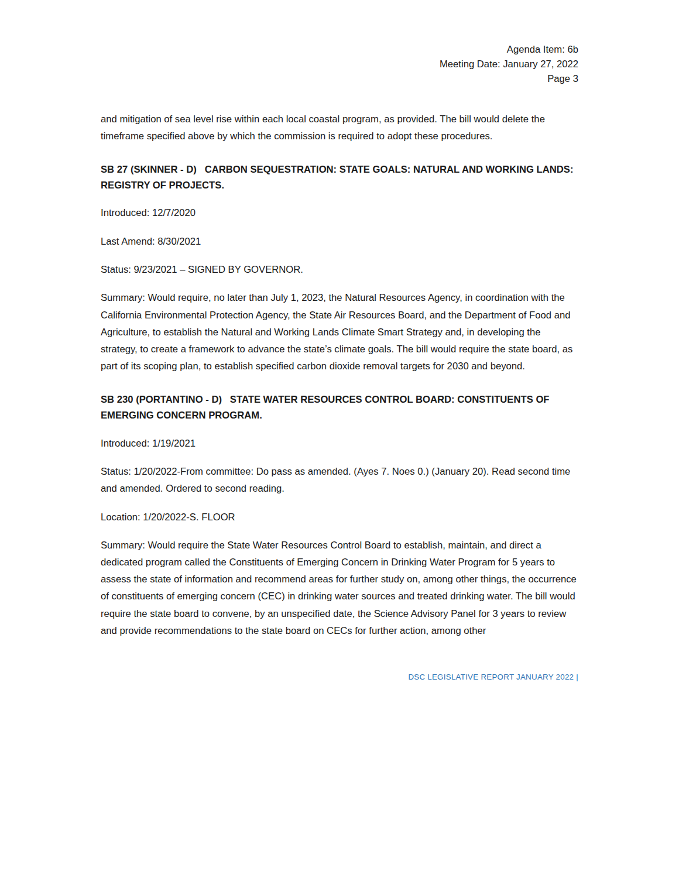Agenda Item: 6b
Meeting Date: January 27, 2022
Page 3
and mitigation of sea level rise within each local coastal program, as provided. The bill would delete the timeframe specified above by which the commission is required to adopt these procedures.
SB 27 (Skinner - D) Carbon sequestration: state goals: natural and working lands: registry of projects.
Introduced: 12/7/2020
Last Amend: 8/30/2021
Status: 9/23/2021 – SIGNED BY GOVERNOR.
Summary: Would require, no later than July 1, 2023, the Natural Resources Agency, in coordination with the California Environmental Protection Agency, the State Air Resources Board, and the Department of Food and Agriculture, to establish the Natural and Working Lands Climate Smart Strategy and, in developing the strategy, to create a framework to advance the state’s climate goals. The bill would require the state board, as part of its scoping plan, to establish specified carbon dioxide removal targets for 2030 and beyond.
SB 230 (Portantino - D) State Water Resources Control Board: constituents of emerging concern program.
Introduced: 1/19/2021
Status: 1/20/2022-From committee: Do pass as amended. (Ayes 7. Noes 0.) (January 20). Read second time and amended. Ordered to second reading.
Location: 1/20/2022-S. FLOOR
Summary: Would require the State Water Resources Control Board to establish, maintain, and direct a dedicated program called the Constituents of Emerging Concern in Drinking Water Program for 5 years to assess the state of information and recommend areas for further study on, among other things, the occurrence of constituents of emerging concern (CEC) in drinking water sources and treated drinking water. The bill would require the state board to convene, by an unspecified date, the Science Advisory Panel for 3 years to review and provide recommendations to the state board on CECs for further action, among other
DSC LEGISLATIVE REPORT JANUARY 2022 |